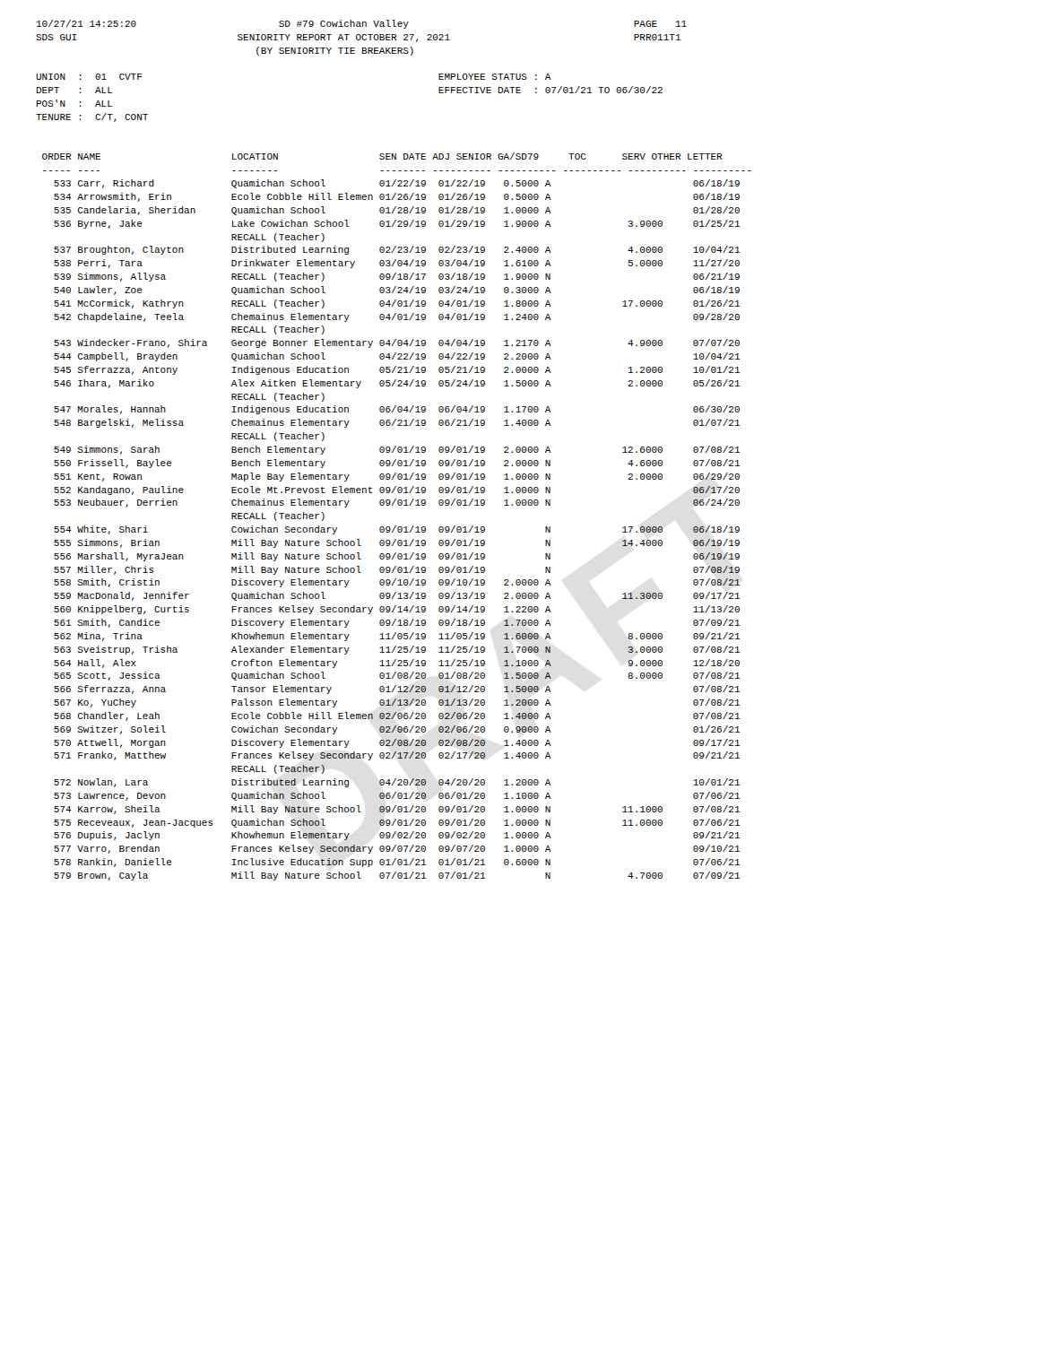DRAFT
10/27/21 14:25:20                        SD #79 Cowichan Valley                                      PAGE   11
SDS GUI                           SENIORITY REPORT AT OCTOBER 27, 2021                               PRR011T1
                                     (BY SENIORITY TIE BREAKERS)

UNION  :  01  CVTF                                                  EMPLOYEE STATUS : A
DEPT   :  ALL                                                       EFFECTIVE DATE  : 07/01/21 TO 06/30/22
POS'N  :  ALL
TENURE :  C/T, CONT


 ORDER NAME                      LOCATION                 SEN DATE ADJ SENIOR GA/SD79     TOC      SERV OTHER LETTER
 ----- ----                      --------                 -------- ---------- ---------- ---------- ---------- ----------
   533 Carr, Richard             Quamichan School         01/22/19  01/22/19   0.5000 A                        06/18/19
   534 Arrowsmith, Erin          Ecole Cobble Hill Elemen 01/26/19  01/26/19   0.5000 A                        06/18/19
   535 Candelaria, Sheridan      Quamichan School         01/28/19  01/28/19   1.0000 A                        01/28/20
   536 Byrne, Jake               Lake Cowichan School     01/29/19  01/29/19   1.9000 A             3.9000     01/25/21
                                 RECALL (Teacher)
   537 Broughton, Clayton        Distributed Learning     02/23/19  02/23/19   2.4000 A             4.0000     10/04/21
   538 Perri, Tara               Drinkwater Elementary    03/04/19  03/04/19   1.6100 A             5.0000     11/27/20
   539 Simmons, Allysa           RECALL (Teacher)         09/18/17  03/18/19   1.9000 N                        06/21/19
   540 Lawler, Zoe               Quamichan School         03/24/19  03/24/19   0.3000 A                        06/18/19
   541 McCormick, Kathryn        RECALL (Teacher)         04/01/19  04/01/19   1.8000 A            17.0000     01/26/21
   542 Chapdelaine, Teela        Chemainus Elementary     04/01/19  04/01/19   1.2400 A                        09/28/20
                                 RECALL (Teacher)
   543 Windecker-Frano, Shira    George Bonner Elementary 04/04/19  04/04/19   1.2170 A             4.9000     07/07/20
   544 Campbell, Brayden         Quamichan School         04/22/19  04/22/19   2.2000 A                        10/04/21
   545 Sferrazza, Antony         Indigenous Education     05/21/19  05/21/19   2.0000 A             1.2000     10/01/21
   546 Ihara, Mariko             Alex Aitken Elementary   05/24/19  05/24/19   1.5000 A             2.0000     05/26/21
                                 RECALL (Teacher)
   547 Morales, Hannah           Indigenous Education     06/04/19  06/04/19   1.1700 A                        06/30/20
   548 Bargelski, Melissa        Chemainus Elementary     06/21/19  06/21/19   1.4000 A                        01/07/21
                                 RECALL (Teacher)
   549 Simmons, Sarah            Bench Elementary         09/01/19  09/01/19   2.0000 A            12.6000     07/08/21
   550 Frissell, Baylee          Bench Elementary         09/01/19  09/01/19   2.0000 N             4.6000     07/08/21
   551 Kent, Rowan               Maple Bay Elementary     09/01/19  09/01/19   1.0000 N             2.0000     06/29/20
   552 Kandagano, Pauline        Ecole Mt.Prevost Element 09/01/19  09/01/19   1.0000 N                        06/17/20
   553 Neubauer, Derrien         Chemainus Elementary     09/01/19  09/01/19   1.0000 N                        06/24/20
                                 RECALL (Teacher)
   554 White, Shari              Cowichan Secondary       09/01/19  09/01/19          N            17.0000     06/18/19
   555 Simmons, Brian            Mill Bay Nature School   09/01/19  09/01/19          N            14.4000     06/19/19
   556 Marshall, MyraJean        Mill Bay Nature School   09/01/19  09/01/19          N                        06/19/19
   557 Miller, Chris             Mill Bay Nature School   09/01/19  09/01/19          N                        07/08/19
   558 Smith, Cristin            Discovery Elementary     09/10/19  09/10/19   2.0000 A                        07/08/21
   559 MacDonald, Jennifer       Quamichan School         09/13/19  09/13/19   2.0000 A            11.3000     09/17/21
   560 Knippelberg, Curtis       Frances Kelsey Secondary 09/14/19  09/14/19   1.2200 A                        11/13/20
   561 Smith, Candice            Discovery Elementary     09/18/19  09/18/19   1.7000 A                        07/09/21
   562 Mina, Trina               Khowhemun Elementary     11/05/19  11/05/19   1.6000 A             8.0000     09/21/21
   563 Sveistrup, Trisha         Alexander Elementary     11/25/19  11/25/19   1.7000 N             3.0000     07/08/21
   564 Hall, Alex                Crofton Elementary       11/25/19  11/25/19   1.1000 A             9.0000     12/18/20
   565 Scott, Jessica            Quamichan School         01/08/20  01/08/20   1.5000 A             8.0000     07/08/21
   566 Sferrazza, Anna           Tansor Elementary        01/12/20  01/12/20   1.5000 A                        07/08/21
   567 Ko, YuChey                Palsson Elementary       01/13/20  01/13/20   1.2000 A                        07/08/21
   568 Chandler, Leah            Ecole Cobble Hill Elemen 02/06/20  02/06/20   1.4000 A                        07/08/21
   569 Switzer, Soleil           Cowichan Secondary       02/06/20  02/06/20   0.9000 A                        01/26/21
   570 Attwell, Morgan           Discovery Elementary     02/08/20  02/08/20   1.4000 A                        09/17/21
   571 Franko, Matthew           Frances Kelsey Secondary 02/17/20  02/17/20   1.4000 A                        09/21/21
                                 RECALL (Teacher)
   572 Nowlan, Lara              Distributed Learning     04/20/20  04/20/20   1.2000 A                        10/01/21
   573 Lawrence, Devon           Quamichan School         06/01/20  06/01/20   1.1000 A                        07/06/21
   574 Karrow, Sheila            Mill Bay Nature School   09/01/20  09/01/20   1.0000 N            11.1000     07/08/21
   575 Receveaux, Jean-Jacques   Quamichan School         09/01/20  09/01/20   1.0000 N            11.0000     07/06/21
   576 Dupuis, Jaclyn            Khowhemun Elementary     09/02/20  09/02/20   1.0000 A                        09/21/21
   577 Varro, Brendan            Frances Kelsey Secondary 09/07/20  09/07/20   1.0000 A                        09/10/21
   578 Rankin, Danielle          Inclusive Education Supp 01/01/21  01/01/21   0.6000 N                        07/06/21
   579 Brown, Cayla              Mill Bay Nature School   07/01/21  07/01/21          N             4.7000     07/09/21